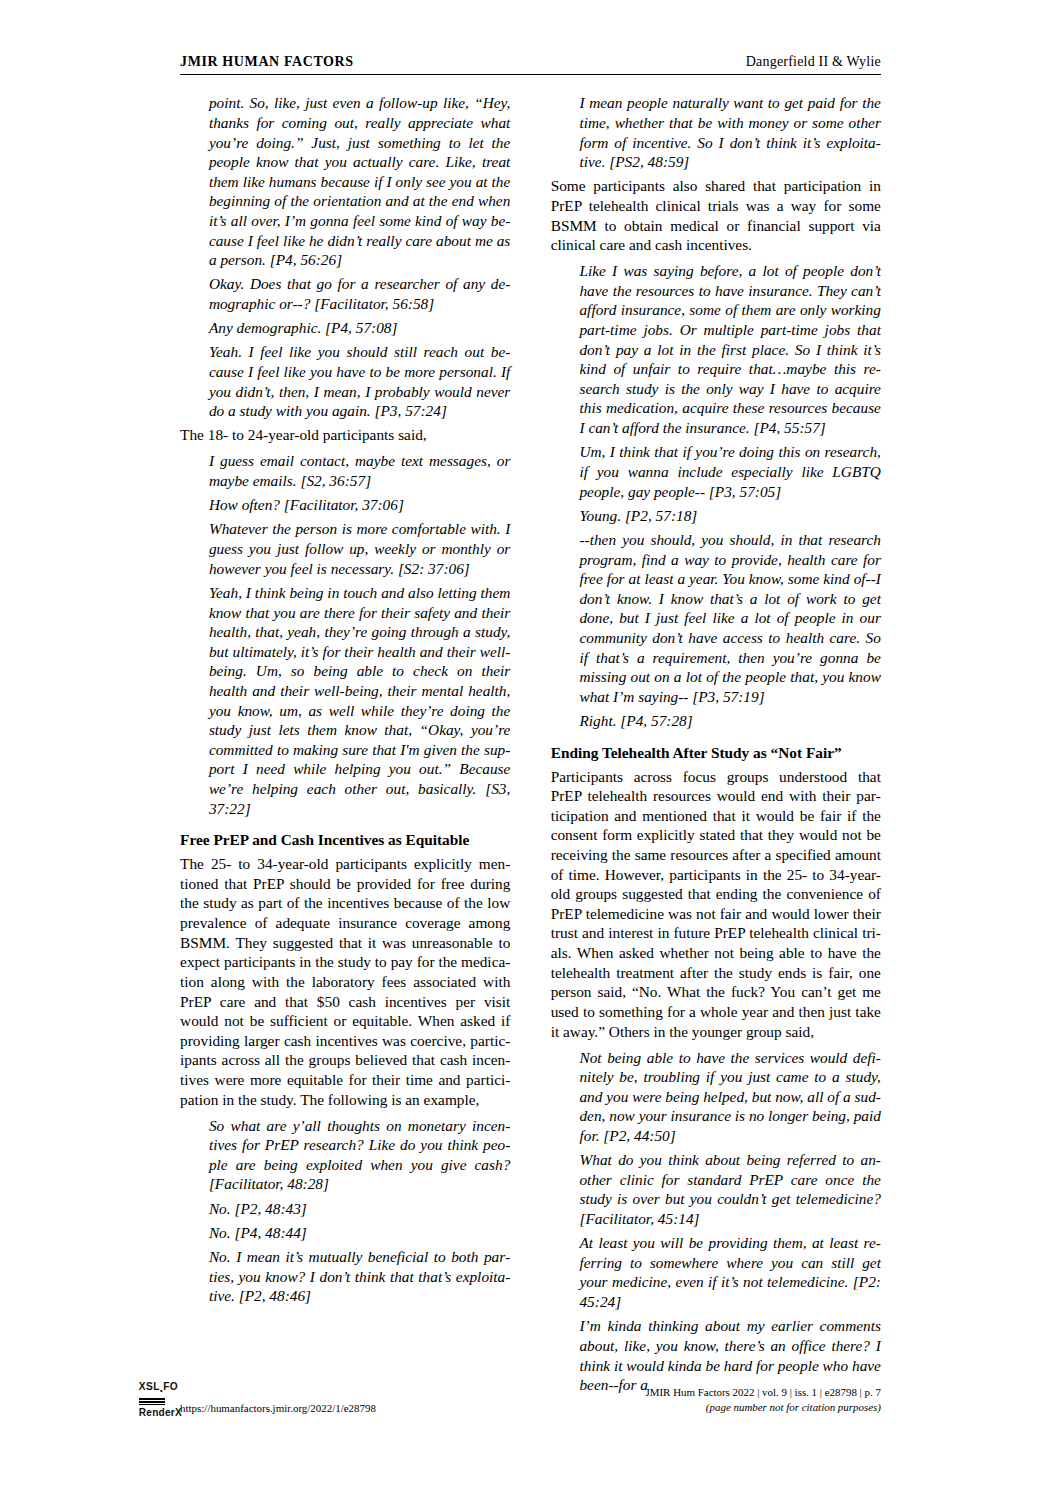JMIR HUMAN FACTORS
Dangerfield II & Wylie
point. So, like, just even a follow-up like, “Hey, thanks for coming out, really appreciate what you’re doing.” Just, just something to let the people know that you actually care. Like, treat them like humans because if I only see you at the beginning of the orientation and at the end when it’s all over, I’m gonna feel some kind of way because I feel like he didn’t really care about me as a person. [P4, 56:26]
Okay. Does that go for a researcher of any demographic or--? [Facilitator, 56:58]
Any demographic. [P4, 57:08]
Yeah. I feel like you should still reach out because I feel like you have to be more personal. If you didn’t, then, I mean, I probably would never do a study with you again. [P3, 57:24]
The 18- to 24-year-old participants said,
I guess email contact, maybe text messages, or maybe emails. [S2, 36:57]
How often? [Facilitator, 37:06]
Whatever the person is more comfortable with. I guess you just follow up, weekly or monthly or however you feel is necessary. [S2: 37:06]
Yeah, I think being in touch and also letting them know that you are there for their safety and their health, that, yeah, they’re going through a study, but ultimately, it’s for their health and their well-being. Um, so being able to check on their health and their well-being, their mental health, you know, um, as well while they’re doing the study just lets them know that, “Okay, you’re committed to making sure that I'm given the support I need while helping you out.” Because we’re helping each other out, basically. [S3, 37:22]
Free PrEP and Cash Incentives as Equitable
The 25- to 34-year-old participants explicitly mentioned that PrEP should be provided for free during the study as part of the incentives because of the low prevalence of adequate insurance coverage among BSMM. They suggested that it was unreasonable to expect participants in the study to pay for the medication along with the laboratory fees associated with PrEP care and that $50 cash incentives per visit would not be sufficient or equitable. When asked if providing larger cash incentives was coercive, participants across all the groups believed that cash incentives were more equitable for their time and participation in the study. The following is an example,
So what are y’all thoughts on monetary incentives for PrEP research? Like do you think people are being exploited when you give cash? [Facilitator, 48:28]
No. [P2, 48:43]
No. [P4, 48:44]
No. I mean it’s mutually beneficial to both parties, you know? I don’t think that that’s exploitative. [P2, 48:46]
I mean people naturally want to get paid for the time, whether that be with money or some other form of incentive. So I don’t think it’s exploitative. [PS2, 48:59]
Some participants also shared that participation in PrEP telehealth clinical trials was a way for some BSMM to obtain medical or financial support via clinical care and cash incentives.
Like I was saying before, a lot of people don’t have the resources to have insurance. They can’t afford insurance, some of them are only working part-time jobs. Or multiple part-time jobs that don’t pay a lot in the first place. So I think it’s kind of unfair to require that…maybe this research study is the only way I have to acquire this medication, acquire these resources because I can’t afford the insurance. [P4, 55:57]
Um, I think that if you’re doing this on research, if you wanna include especially like LGBTQ people, gay people-- [P3, 57:05]
Young. [P2, 57:18]
--then you should, you should, in that research program, find a way to provide, health care for free for at least a year. You know, some kind of--I don’t know. I know that’s a lot of work to get done, but I just feel like a lot of people in our community don’t have access to health care. So if that’s a requirement, then you’re gonna be missing out on a lot of the people that, you know what I’m saying-- [P3, 57:19]
Right. [P4, 57:28]
Ending Telehealth After Study as “Not Fair”
Participants across focus groups understood that PrEP telehealth resources would end with their participation and mentioned that it would be fair if the consent form explicitly stated that they would not be receiving the same resources after a specified amount of time. However, participants in the 25- to 34-year-old groups suggested that ending the convenience of PrEP telemedicine was not fair and would lower their trust and interest in future PrEP telehealth clinical trials. When asked whether not being able to have the telehealth treatment after the study ends is fair, one person said, “No. What the fuck? You can’t get me used to something for a whole year and then just take it away.” Others in the younger group said,
Not being able to have the services would definitely be, troubling if you just came to a study, and you were being helped, but now, all of a sudden, now your insurance is no longer being, paid for. [P2, 44:50]
What do you think about being referred to another clinic for standard PrEP care once the study is over but you couldn’t get telemedicine? [Facilitator, 45:14]
At least you will be providing them, at least referring to somewhere where you can still get your medicine, even if it’s not telemedicine. [P2: 45:24]
I’m kinda thinking about my earlier comments about, like, you know, there’s an office there? I think it would kinda be hard for people who have been--for a
https://humanfactors.jmir.org/2022/1/e28798
JMIR Hum Factors 2022 | vol. 9 | iss. 1 | e28798 | p. 7
(page number not for citation purposes)
XSL•FO
RenderX